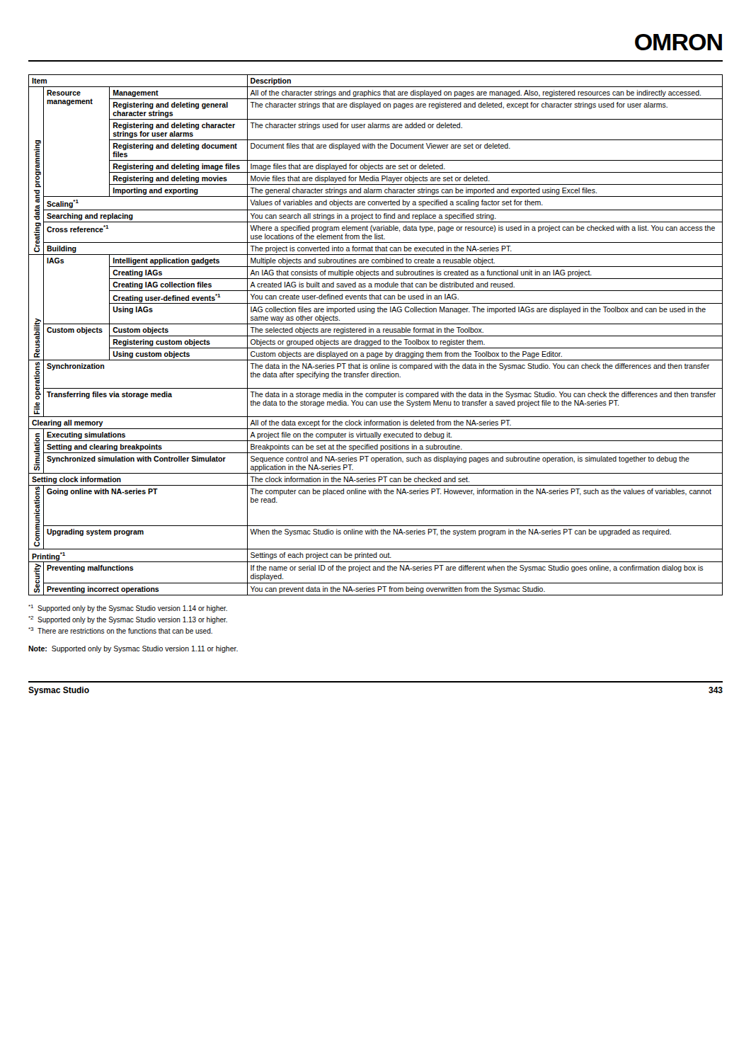OMRON
| Item | Description |
| --- | --- |
| Creating data and programming | Resource manage­ment | Management | All of the character strings and graphics that are displayed on pages are managed. Also, registered resources can be indirectly accessed. |
| Registering and deleting general character strings | The character strings that are displayed on pages are registered and deleted, except for character strings used for user alarms. |
| Registering and deleting character strings for user alarms | The character strings used for user alarms are added or deleted. |
| Registering and deleting document files | Document files that are displayed with the Document Viewer are set or deleted. |
| Registering and deleting image files | Image files that are displayed for objects are set or deleted. |
| Registering and deleting movies | Movie files that are displayed for Media Player objects are set or deleted. |
| Importing and exporting | The general character strings and alarm character strings can be imported and exported using Excel files. |
| Scaling *1 | Values of variables and objects are converted by a specified a scaling factor set for them. |
| Searching and replacing | You can search all strings in a project to find and replace a specified string. |
| Cross reference *1 | Where a specified program element (variable, data type, page or resource) is used in a project can be checked with a list. You can access the use locations of the element from the list. |
| Building | The project is converted into a format that can be executed in the NA-series PT. |
| Reusability | IAGs | Intelligent application gadgets | Multiple objects and subroutines are combined to create a reusable object. |
| Creating IAGs | An IAG that consists of multiple objects and subroutines is created as a functional unit in an IAG project. |
| Creating IAG collection files | A created IAG is built and saved as a module that can be distributed and reused. |
| Creating user-defined events *1 | You can create user-defined events that can be used in an IAG. |
| Using IAGs | IAG collection files are imported using the IAG Collection Manager. The imported IAGs are displayed in the Tool­box and can be used in the same way as other objects. |
| Custom objects | Custom objects | The selected objects are registered in a reusable format in the Toolbox. |
| Registering custom objects | Objects or grouped objects are dragged to the Toolbox to register them. |
| Using custom objects | Custom objects are displayed on a page by dragging them from the Toolbox to the Page Editor. |
| File operations | Synchronization | The data in the NA-series PT that is online is compared with the data in the Sysmac Studio. You can check the differences and then transfer the data after specifying the transfer direction. |
| Transferring files via storage media | The data in a storage media in the computer is compared with the data in the Sysmac Studio. You can check the differences and then transfer the data to the storage media. You can use the System Menu to transfer a saved project file to the NA-series PT. |
| Clearing all memory | All of the data except for the clock information is deleted from the NA-series PT. |
| Simulation | Executing simulations | A project file on the computer is virtually executed to debug it. |
| Setting and clearing breakpoints | Breakpoints can be set at the specified positions in a subroutine. |
| Synchronized simulation with Controller Simulator | Sequence control and NA-series PT operation, such as displaying pages and subroutine operation, is simulated together to debug the application in the NA-series PT. |
| Setting clock information | The clock information in the NA-series PT can be checked and set. |
| Communi­cations | Going online with NA-series PT | The computer can be placed online with the NA-series PT. However, information in the NA-series PT, such as the values of variables, cannot be read. |
| Upgrading system program | When the Sysmac Studio is online with the NA-series PT, the system program in the NA-series PT can be upgrad­ed as required. |
| Printing *1 | Settings of each project can be printed out. |
| Security | Preventing malfunctions | If the name or serial ID of the project and the NA-series PT are different when the Sysmac Studio goes online, a confirmation dialog box is displayed. |
| Preventing incorrect operations | You can prevent data in the NA-series PT from being overwritten from the Sysmac Studio. |
*1 Supported only by the Sysmac Studio version 1.14 or higher.
*2 Supported only by the Sysmac Studio version 1.13 or higher.
*3 There are restrictions on the functions that can be used.
Note: Supported only by Sysmac Studio version 1.11 or higher.
Sysmac Studio 343